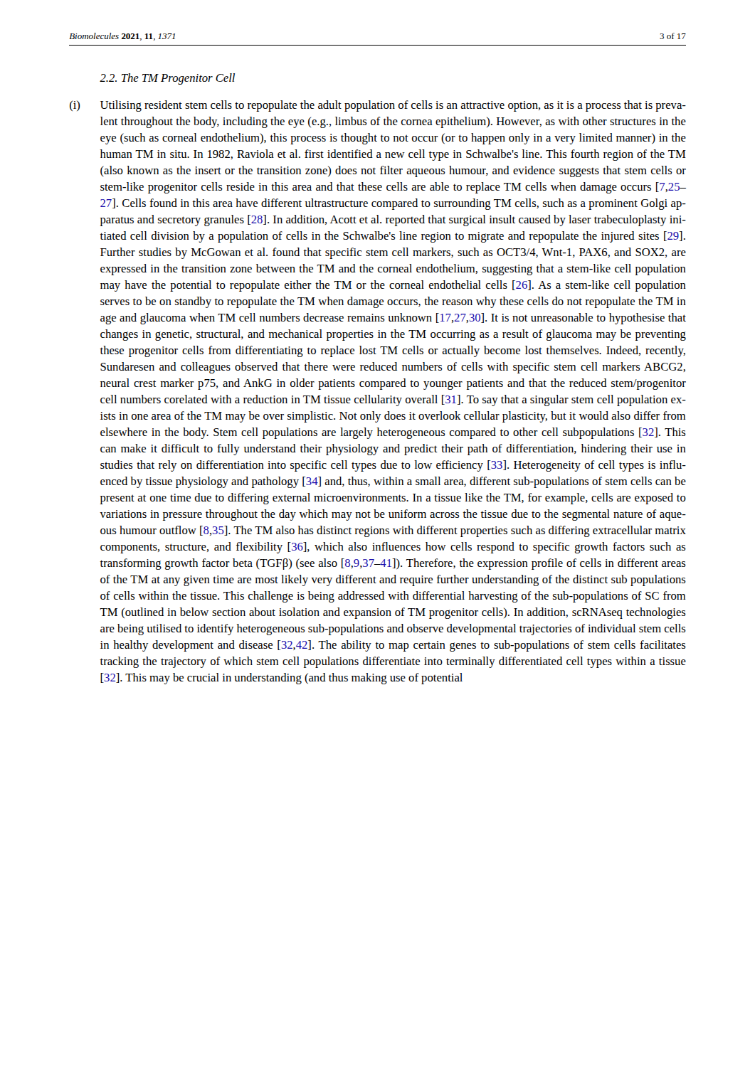Biomolecules 2021, 11, 1371 3 of 17
2.2. The TM Progenitor Cell
(i)
Utilising resident stem cells to repopulate the adult population of cells is an attractive option, as it is a process that is prevalent throughout the body, including the eye (e.g., limbus of the cornea epithelium). However, as with other structures in the eye (such as corneal endothelium), this process is thought to not occur (or to happen only in a very limited manner) in the human TM in situ. In 1982, Raviola et al. first identified a new cell type in Schwalbe's line. This fourth region of the TM (also known as the insert or the transition zone) does not filter aqueous humour, and evidence suggests that stem cells or stem-like progenitor cells reside in this area and that these cells are able to replace TM cells when damage occurs [7,25–27]. Cells found in this area have different ultrastructure compared to surrounding TM cells, such as a prominent Golgi apparatus and secretory granules [28]. In addition, Acott et al. reported that surgical insult caused by laser trabeculoplasty initiated cell division by a population of cells in the Schwalbe's line region to migrate and repopulate the injured sites [29]. Further studies by McGowan et al. found that specific stem cell markers, such as OCT3/4, Wnt-1, PAX6, and SOX2, are expressed in the transition zone between the TM and the corneal endothelium, suggesting that a stem-like cell population may have the potential to repopulate either the TM or the corneal endothelial cells [26]. As a stem-like cell population serves to be on standby to repopulate the TM when damage occurs, the reason why these cells do not repopulate the TM in age and glaucoma when TM cell numbers decrease remains unknown [17,27,30]. It is not unreasonable to hypothesise that changes in genetic, structural, and mechanical properties in the TM occurring as a result of glaucoma may be preventing these progenitor cells from differentiating to replace lost TM cells or actually become lost themselves. Indeed, recently, Sundaresen and colleagues observed that there were reduced numbers of cells with specific stem cell markers ABCG2, neural crest marker p75, and AnkG in older patients compared to younger patients and that the reduced stem/progenitor cell numbers corelated with a reduction in TM tissue cellularity overall [31]. To say that a singular stem cell population exists in one area of the TM may be over simplistic. Not only does it overlook cellular plasticity, but it would also differ from elsewhere in the body. Stem cell populations are largely heterogeneous compared to other cell subpopulations [32]. This can make it difficult to fully understand their physiology and predict their path of differentiation, hindering their use in studies that rely on differentiation into specific cell types due to low efficiency [33]. Heterogeneity of cell types is influenced by tissue physiology and pathology [34] and, thus, within a small area, different sub-populations of stem cells can be present at one time due to differing external microenvironments. In a tissue like the TM, for example, cells are exposed to variations in pressure throughout the day which may not be uniform across the tissue due to the segmental nature of aqueous humour outflow [8,35]. The TM also has distinct regions with different properties such as differing extracellular matrix components, structure, and flexibility [36], which also influences how cells respond to specific growth factors such as transforming growth factor beta (TGFβ) (see also [8,9,37–41]). Therefore, the expression profile of cells in different areas of the TM at any given time are most likely very different and require further understanding of the distinct sub populations of cells within the tissue. This challenge is being addressed with differential harvesting of the sub-populations of SC from TM (outlined in below section about isolation and expansion of TM progenitor cells). In addition, scRNAseq technologies are being utilised to identify heterogeneous sub-populations and observe developmental trajectories of individual stem cells in healthy development and disease [32,42]. The ability to map certain genes to sub-populations of stem cells facilitates tracking the trajectory of which stem cell populations differentiate into terminally differentiated cell types within a tissue [32]. This may be crucial in understanding (and thus making use of potential